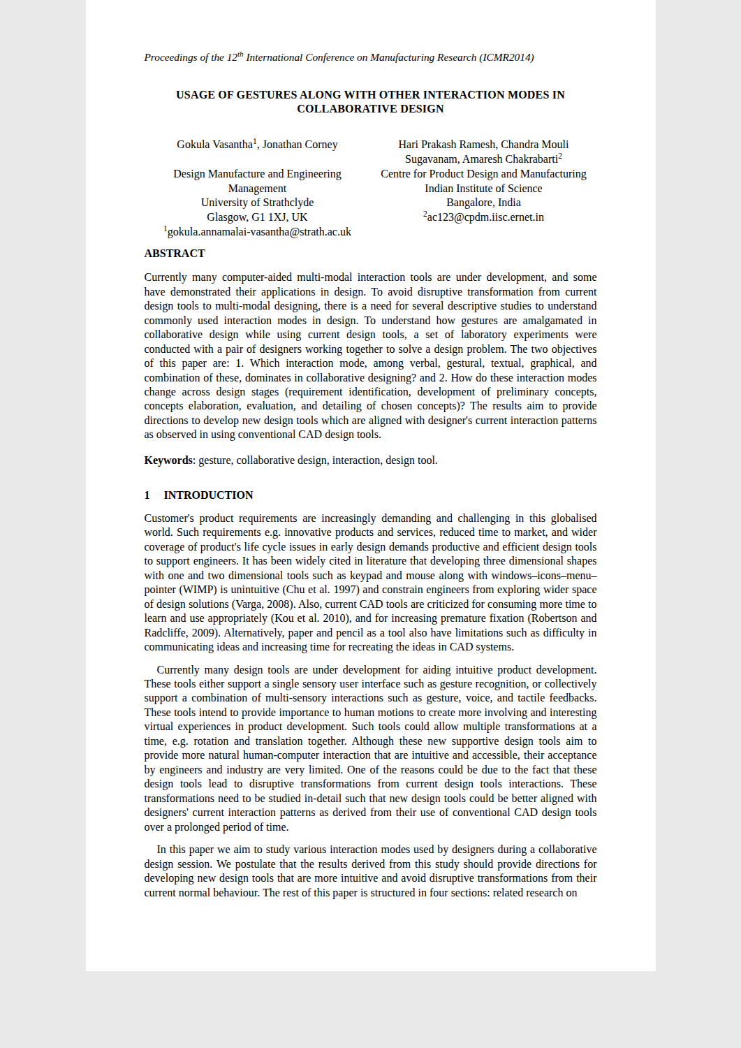Proceedings of the 12th International Conference on Manufacturing Research (ICMR2014)
Usage of Gestures Along with Other Interaction Modes in
Collaborative Design
| Gokula Vasantha 1 , Jonathan Corney | Hari Prakash Ramesh, Chandra Mouli Sugavanam, Amaresh Chakrabarti 2 |
| Design Manufacture and Engineering Management University of Strathclyde Glasgow, G1 1XJ, UK 1 gokula.annamalai-vasantha@strath.ac.uk | Centre for Product Design and Manufacturing Indian Institute of Science Bangalore, India 2 ac123@cpdm.iisc.ernet.in |
Abstract
Currently many computer-aided multi-modal interaction tools are under development, and some have demonstrated their applications in design. To avoid disruptive transformation from current design tools to multi-modal designing, there is a need for several descriptive studies to understand commonly used interaction modes in design. To understand how gestures are amalgamated in collaborative design while using current design tools, a set of laboratory experiments were conducted with a pair of designers working together to solve a design problem. The two objectives of this paper are: 1. Which interaction mode, among verbal, gestural, textual, graphical, and combination of these, dominates in collaborative designing? and 2. How do these interaction modes change across design stages (requirement identification, development of preliminary concepts, concepts elaboration, evaluation, and detailing of chosen concepts)? The results aim to provide directions to develop new design tools which are aligned with designer's current interaction patterns as observed in using conventional CAD design tools.
Keywords: gesture, collaborative design, interaction, design tool.
1 Introduction
Customer's product requirements are increasingly demanding and challenging in this globalised world. Such requirements e.g. innovative products and services, reduced time to market, and wider coverage of product's life cycle issues in early design demands productive and efficient design tools to support engineers. It has been widely cited in literature that developing three dimensional shapes with one and two dimensional tools such as keypad and mouse along with windows–icons–menu–pointer (WIMP) is unintuitive (Chu et al. 1997) and constrain engineers from exploring wider space of design solutions (Varga, 2008). Also, current CAD tools are criticized for consuming more time to learn and use appropriately (Kou et al. 2010), and for increasing premature fixation (Robertson and Radcliffe, 2009). Alternatively, paper and pencil as a tool also have limitations such as difficulty in communicating ideas and increasing time for recreating the ideas in CAD systems.
Currently many design tools are under development for aiding intuitive product development. These tools either support a single sensory user interface such as gesture recognition, or collectively support a combination of multi-sensory interactions such as gesture, voice, and tactile feedbacks. These tools intend to provide importance to human motions to create more involving and interesting virtual experiences in product development. Such tools could allow multiple transformations at a time, e.g. rotation and translation together. Although these new supportive design tools aim to provide more natural human-computer interaction that are intuitive and accessible, their acceptance by engineers and industry are very limited. One of the reasons could be due to the fact that these design tools lead to disruptive transformations from current design tools interactions. These transformations need to be studied in-detail such that new design tools could be better aligned with designers' current interaction patterns as derived from their use of conventional CAD design tools over a prolonged period of time.
In this paper we aim to study various interaction modes used by designers during a collaborative design session. We postulate that the results derived from this study should provide directions for developing new design tools that are more intuitive and avoid disruptive transformations from their current normal behaviour. The rest of this paper is structured in four sections: related research on